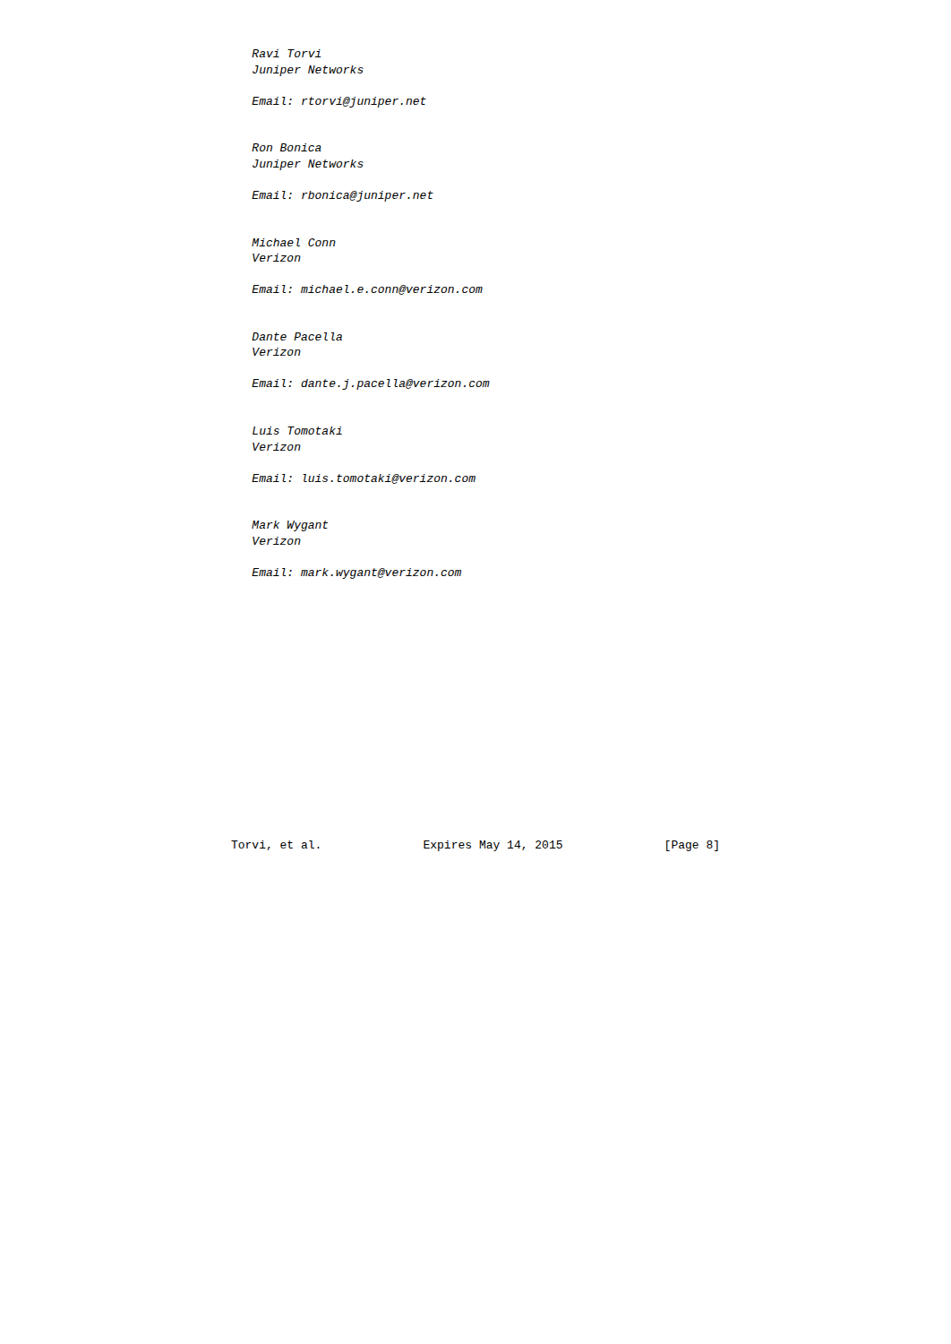Ravi Torvi
   Juniper Networks

   Email: rtorvi@juniper.net


   Ron Bonica
   Juniper Networks

   Email: rbonica@juniper.net


   Michael Conn
   Verizon

   Email: michael.e.conn@verizon.com


   Dante Pacella
   Verizon

   Email: dante.j.pacella@verizon.com


   Luis Tomotaki
   Verizon

   Email: luis.tomotaki@verizon.com


   Mark Wygant
   Verizon

   Email: mark.wygant@verizon.com
Torvi, et al. Expires May 14, 2015 [Page 8]